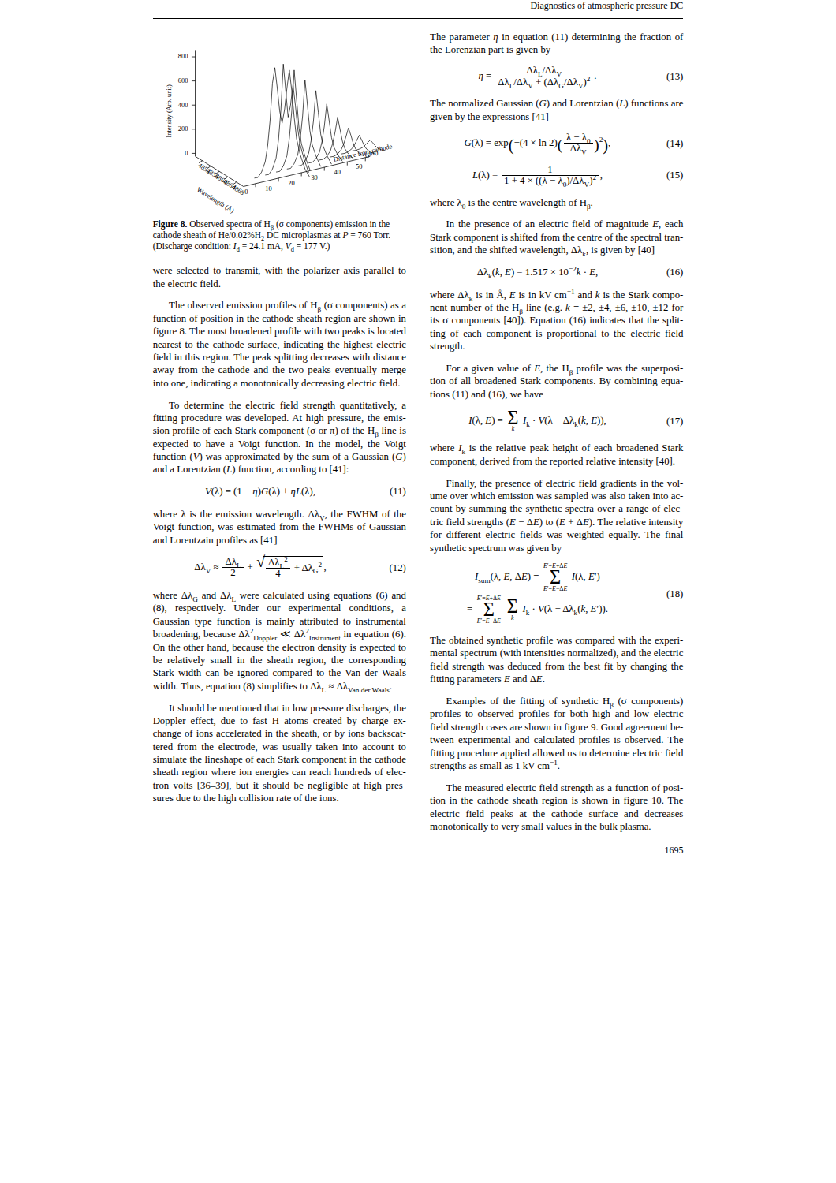Diagnostics of atmospheric pressure DC
800 600 400 200 0 Intensity (Arb. unit) 4852 4856 4860 4864 4868 Wavelength (Å) 0 10 20 30 40 50 Distance from cathode (µm)
Figure 8. Observed spectra of Hβ (σ components) emission in the cathode sheath of He/0.02%H2 DC microplasmas at P = 760 Torr. (Discharge condition: Id = 24.1 mA, Vd = 177 V.)
were selected to transmit, with the polarizer axis parallel to the electric field.
The observed emission profiles of Hβ (σ components) as a function of position in the cathode sheath region are shown in figure 8. The most broadened profile with two peaks is located nearest to the cathode surface, indicating the highest electric field in this region. The peak splitting decreases with distance away from the cathode and the two peaks eventually merge into one, indicating a monotonically decreasing electric field.
To determine the electric field strength quantitatively, a fitting procedure was developed. At high pressure, the emission profile of each Stark component (σ or π) of the Hβ line is expected to have a Voigt function. In the model, the Voigt function (V) was approximated by the sum of a Gaussian (G) and a Lorentzian (L) function, according to [41]:
V(λ) = (1 − η)G(λ) + ηL(λ),
(11)
where λ is the emission wavelength. ΔλV, the FWHM of the Voigt function, was estimated from the FWHMs of Gaussian and Lorentzain profiles as [41]
ΔλV ≈ ΔλL 2 + ΔλL24 + ΔλG2,
(12)
where ΔλG and ΔλL were calculated using equations (6) and (8), respectively. Under our experimental conditions, a Gaussian type function is mainly attributed to instrumental broadening, because Δλ2Doppler ≪ Δλ2Instrument in equation (6). On the other hand, because the electron density is expected to be relatively small in the sheath region, the corresponding Stark width can be ignored compared to the Van der Waals width. Thus, equation (8) simplifies to ΔλL ≈ ΔλVan der Waals.
It should be mentioned that in low pressure discharges, the Doppler effect, due to fast H atoms created by charge exchange of ions accelerated in the sheath, or by ions backscattered from the electrode, was usually taken into account to simulate the lineshape of each Stark component in the cathode sheath region where ion energies can reach hundreds of electron volts [36–39], but it should be negligible at high pressures due to the high collision rate of the ions.
The parameter η in equation (11) determining the fraction of the Lorenzian part is given by
η = ΔλL/ΔλV ΔλL/ΔλV + (ΔλG/ΔλV)2.
(13)
The normalized Gaussian (G) and Lorentzian (L) functions are given by the expressions [41]
G(λ) = exp(−(4 × ln 2)(λ − λ0 ΔλV)2),
(14)
L(λ) = 11 + 4 × ((λ − λ0)/ΔλV)2,
(15)
where λ0 is the centre wavelength of Hβ.
In the presence of an electric field of magnitude E, each Stark component is shifted from the centre of the spectral transition, and the shifted wavelength, Δλk, is given by [40]
Δλk(k, E) = 1.517 × 10−2k · E,
(16)
where Δλk is in Å, E is in kV cm−1 and k is the Stark component number of the Hβ line (e.g. k = ±2, ±4, ±6, ±10, ±12 for its σ components [40]). Equation (16) indicates that the splitting of each component is proportional to the electric field strength.
For a given value of E, the Hβ profile was the superposition of all broadened Stark components. By combining equations (11) and (16), we have
I(λ, E) = Σk Ik · V(λ − Δλk(k, E)),
(17)
where Ik is the relative peak height of each broadened Stark component, derived from the reported relative intensity [40].
Finally, the presence of electric field gradients in the volume over which emission was sampled was also taken into account by summing the synthetic spectra over a range of electric field strengths (E − ΔE) to (E + ΔE). The relative intensity for different electric fields was weighted equally. The final synthetic spectrum was given by
Isum(λ, E, ΔE) = E′=E+ΔE ΣE′=E−ΔE I(λ, E′)
= E′=E+ΔE ΣE′=E−ΔE Σk Ik · V(λ − Δλk(k, E′)).
(18)
The obtained synthetic profile was compared with the experimental spectrum (with intensities normalized), and the electric field strength was deduced from the best fit by changing the fitting parameters E and ΔE.
Examples of the fitting of synthetic Hβ (σ components) profiles to observed profiles for both high and low electric field strength cases are shown in figure 9. Good agreement between experimental and calculated profiles is observed. The fitting procedure applied allowed us to determine electric field strengths as small as 1 kV cm−1.
The measured electric field strength as a function of position in the cathode sheath region is shown in figure 10. The electric field peaks at the cathode surface and decreases monotonically to very small values in the bulk plasma.
1695